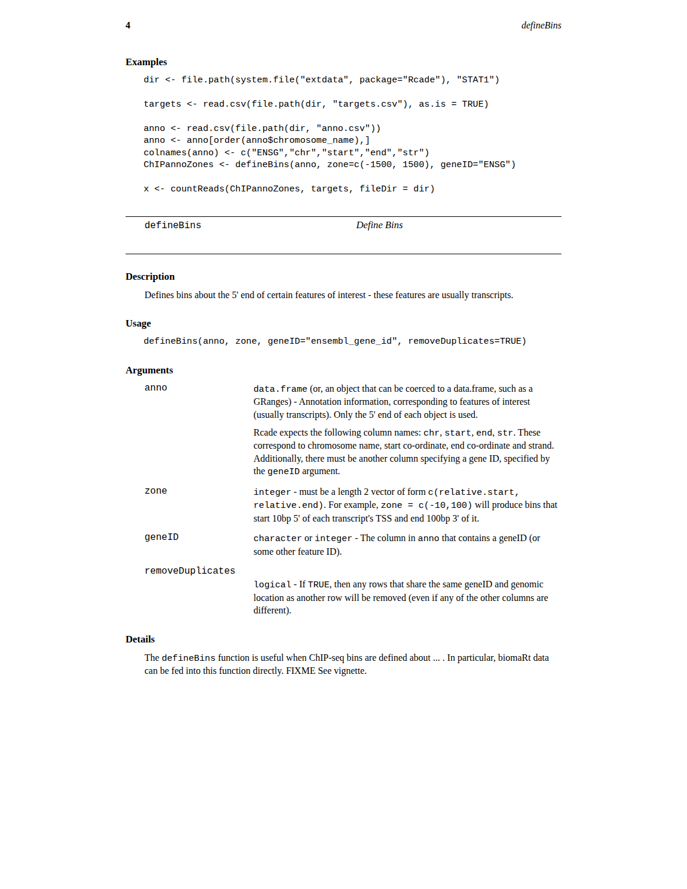4 defineBins
Examples
dir <- file.path(system.file("extdata", package="Rcade"), "STAT1")

targets <- read.csv(file.path(dir, "targets.csv"), as.is = TRUE)

anno <- read.csv(file.path(dir, "anno.csv"))
anno <- anno[order(anno$chromosome_name),]
colnames(anno) <- c("ENSG","chr","start","end","str")
ChIPannoZones <- defineBins(anno, zone=c(-1500, 1500), geneID="ENSG")

x <- countReads(ChIPannoZones, targets, fileDir = dir)
defineBins Define Bins
Description
Defines bins about the 5' end of certain features of interest - these features are usually transcripts.
Usage
defineBins(anno, zone, geneID="ensembl_gene_id", removeDuplicates=TRUE)
Arguments
anno
data.frame (or, an object that can be coerced to a data.frame, such as a GRanges) - Annotation information, corresponding to features of interest (usually transcripts). Only the 5' end of each object is used.
Rcade expects the following column names: chr, start, end, str. These correspond to chromosome name, start co-ordinate, end co-ordinate and strand. Additionally, there must be another column specifying a gene ID, specified by the geneID argument.
zone
integer - must be a length 2 vector of form c(relative.start, relative.end). For example, zone = c(-10,100) will produce bins that start 10bp 5' of each transcript's TSS and end 100bp 3' of it.
geneID
character or integer - The column in anno that contains a geneID (or some other feature ID).
removeDuplicates
logical - If TRUE, then any rows that share the same geneID and genomic location as another row will be removed (even if any of the other columns are different).
Details
The defineBins function is useful when ChIP-seq bins are defined about ... . In particular, biomaRt data can be fed into this function directly. FIXME See vignette.